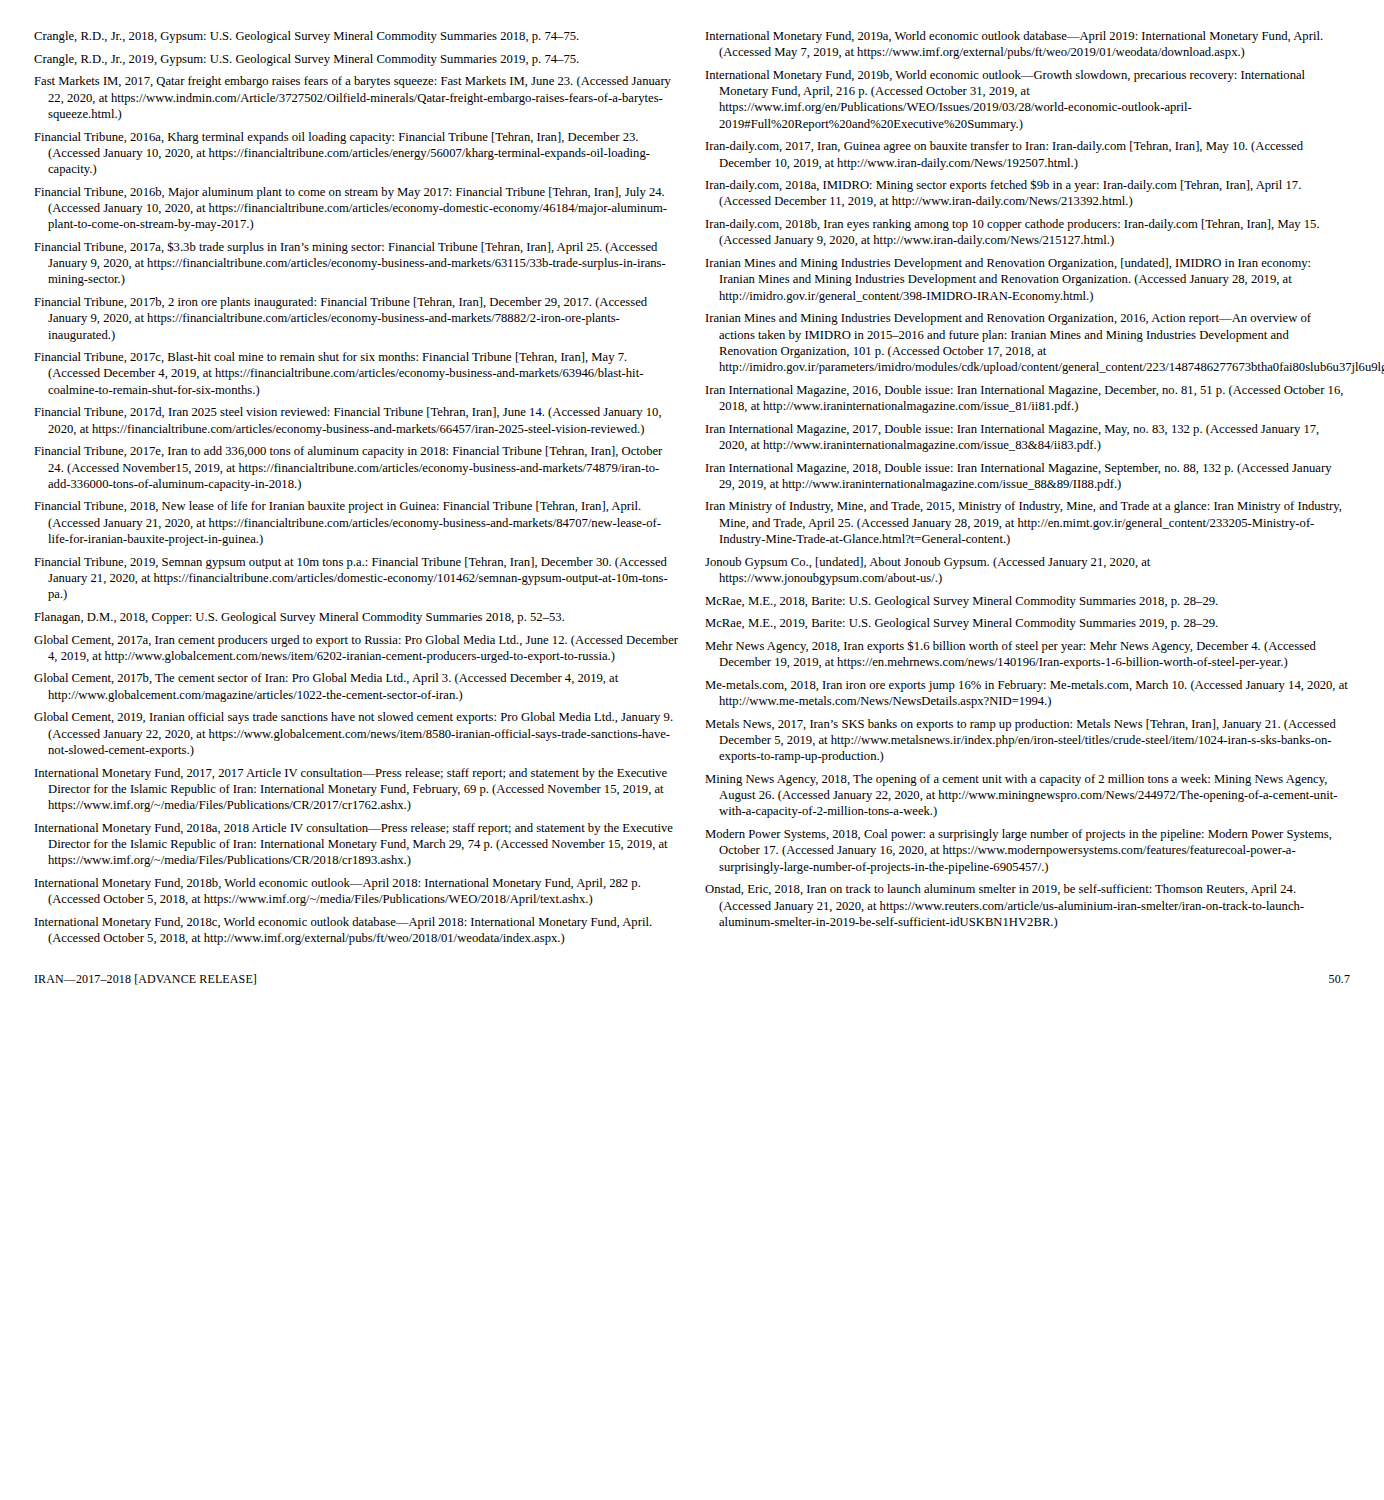Crangle, R.D., Jr., 2018, Gypsum: U.S. Geological Survey Mineral Commodity Summaries 2018, p. 74–75.
Crangle, R.D., Jr., 2019, Gypsum: U.S. Geological Survey Mineral Commodity Summaries 2019, p. 74–75.
Fast Markets IM, 2017, Qatar freight embargo raises fears of a barytes squeeze: Fast Markets IM, June 23. (Accessed January 22, 2020, at https://www.indmin.com/Article/3727502/Oilfield-minerals/Qatar-freight-embargo-raises-fears-of-a-barytes-squeeze.html.)
Financial Tribune, 2016a, Kharg terminal expands oil loading capacity: Financial Tribune [Tehran, Iran], December 23. (Accessed January 10, 2020, at https://financialtribune.com/articles/energy/56007/kharg-terminal-expands-oil-loading-capacity.)
Financial Tribune, 2016b, Major aluminum plant to come on stream by May 2017: Financial Tribune [Tehran, Iran], July 24. (Accessed January 10, 2020, at https://financialtribune.com/articles/economy-domestic-economy/46184/major-aluminum-plant-to-come-on-stream-by-may-2017.)
Financial Tribune, 2017a, $3.3b trade surplus in Iran’s mining sector: Financial Tribune [Tehran, Iran], April 25. (Accessed January 9, 2020, at https://financialtribune.com/articles/economy-business-and-markets/63115/33b-trade-surplus-in-irans-mining-sector.)
Financial Tribune, 2017b, 2 iron ore plants inaugurated: Financial Tribune [Tehran, Iran], December 29, 2017. (Accessed January 9, 2020, at https://financialtribune.com/articles/economy-business-and-markets/78882/2-iron-ore-plants-inaugurated.)
Financial Tribune, 2017c, Blast-hit coal mine to remain shut for six months: Financial Tribune [Tehran, Iran], May 7. (Accessed December 4, 2019, at https://financialtribune.com/articles/economy-business-and-markets/63946/blast-hit-coalmine-to-remain-shut-for-six-months.)
Financial Tribune, 2017d, Iran 2025 steel vision reviewed: Financial Tribune [Tehran, Iran], June 14. (Accessed January 10, 2020, at https://financialtribune.com/articles/economy-business-and-markets/66457/iran-2025-steel-vision-reviewed.)
Financial Tribune, 2017e, Iran to add 336,000 tons of aluminum capacity in 2018: Financial Tribune [Tehran, Iran], October 24. (Accessed November15, 2019, at https://financialtribune.com/articles/economy-business-and-markets/74879/iran-to-add-336000-tons-of-aluminum-capacity-in-2018.)
Financial Tribune, 2018, New lease of life for Iranian bauxite project in Guinea: Financial Tribune [Tehran, Iran], April. (Accessed January 21, 2020, at https://financialtribune.com/articles/economy-business-and-markets/84707/new-lease-of-life-for-iranian-bauxite-project-in-guinea.)
Financial Tribune, 2019, Semnan gypsum output at 10m tons p.a.: Financial Tribune [Tehran, Iran], December 30. (Accessed January 21, 2020, at https://financialtribune.com/articles/domestic-economy/101462/semnan-gypsum-output-at-10m-tons-pa.)
Flanagan, D.M., 2018, Copper: U.S. Geological Survey Mineral Commodity Summaries 2018, p. 52–53.
Global Cement, 2017a, Iran cement producers urged to export to Russia: Pro Global Media Ltd., June 12. (Accessed December 4, 2019, at http://www.globalcement.com/news/item/6202-iranian-cement-producers-urged-to-export-to-russia.)
Global Cement, 2017b, The cement sector of Iran: Pro Global Media Ltd., April 3. (Accessed December 4, 2019, at http://www.globalcement.com/magazine/articles/1022-the-cement-sector-of-iran.)
Global Cement, 2019, Iranian official says trade sanctions have not slowed cement exports: Pro Global Media Ltd., January 9. (Accessed January 22, 2020, at https://www.globalcement.com/news/item/8580-iranian-official-says-trade-sanctions-have-not-slowed-cement-exports.)
International Monetary Fund, 2017, 2017 Article IV consultation—Press release; staff report; and statement by the Executive Director for the Islamic Republic of Iran: International Monetary Fund, February, 69 p. (Accessed November 15, 2019, at https://www.imf.org/~/media/Files/Publications/CR/2017/cr1762.ashx.)
International Monetary Fund, 2018a, 2018 Article IV consultation—Press release; staff report; and statement by the Executive Director for the Islamic Republic of Iran: International Monetary Fund, March 29, 74 p. (Accessed November 15, 2019, at https://www.imf.org/~/media/Files/Publications/CR/2018/cr1893.ashx.)
International Monetary Fund, 2018b, World economic outlook—April 2018: International Monetary Fund, April, 282 p. (Accessed October 5, 2018, at https://www.imf.org/~/media/Files/Publications/WEO/2018/April/text.ashx.)
International Monetary Fund, 2018c, World economic outlook database—April 2018: International Monetary Fund, April. (Accessed October 5, 2018, at http://www.imf.org/external/pubs/ft/weo/2018/01/weodata/index.aspx.)
International Monetary Fund, 2019a, World economic outlook database—April 2019: International Monetary Fund, April. (Accessed May 7, 2019, at https://www.imf.org/external/pubs/ft/weo/2019/01/weodata/download.aspx.)
International Monetary Fund, 2019b, World economic outlook—Growth slowdown, precarious recovery: International Monetary Fund, April, 216 p. (Accessed October 31, 2019, at https://www.imf.org/en/Publications/WEO/Issues/2019/03/28/world-economic-outlook-april-2019#Full%20Report%20and%20Executive%20Summary.)
Iran-daily.com, 2017, Iran, Guinea agree on bauxite transfer to Iran: Iran-daily.com [Tehran, Iran], May 10. (Accessed December 10, 2019, at http://www.iran-daily.com/News/192507.html.)
Iran-daily.com, 2018a, IMIDRO: Mining sector exports fetched $9b in a year: Iran-daily.com [Tehran, Iran], April 17. (Accessed December 11, 2019, at http://www.iran-daily.com/News/213392.html.)
Iran-daily.com, 2018b, Iran eyes ranking among top 10 copper cathode producers: Iran-daily.com [Tehran, Iran], May 15. (Accessed January 9, 2020, at http://www.iran-daily.com/News/215127.html.)
Iranian Mines and Mining Industries Development and Renovation Organization, [undated], IMIDRO in Iran economy: Iranian Mines and Mining Industries Development and Renovation Organization. (Accessed January 28, 2019, at http://imidro.gov.ir/general_content/398-IMIDRO-IRAN-Economy.html.)
Iranian Mines and Mining Industries Development and Renovation Organization, 2016, Action report—An overview of actions taken by IMIDRO in 2015–2016 and future plan: Iranian Mines and Mining Industries Development and Renovation Organization, 101 p. (Accessed October 17, 2018, at http://imidro.gov.ir/parameters/imidro/modules/cdk/upload/content/general_content/223/1487486277673btha0fai80slub6u37jl6u9lg5.pdf.)
Iran International Magazine, 2016, Double issue: Iran International Magazine, December, no. 81, 51 p. (Accessed October 16, 2018, at http://www.iraninternationalmagazine.com/issue_81/ii81.pdf.)
Iran International Magazine, 2017, Double issue: Iran International Magazine, May, no. 83, 132 p. (Accessed January 17, 2020, at http://www.iraninternationalmagazine.com/issue_83&84/ii83.pdf.)
Iran International Magazine, 2018, Double issue: Iran International Magazine, September, no. 88, 132 p. (Accessed January 29, 2019, at http://www.iraninternationalmagazine.com/issue_88&89/II88.pdf.)
Iran Ministry of Industry, Mine, and Trade, 2015, Ministry of Industry, Mine, and Trade at a glance: Iran Ministry of Industry, Mine, and Trade, April 25. (Accessed January 28, 2019, at http://en.mimt.gov.ir/general_content/233205-Ministry-of-Industry-Mine-Trade-at-Glance.html?t=General-content.)
Jonoub Gypsum Co., [undated], About Jonoub Gypsum. (Accessed January 21, 2020, at https://www.jonoubgypsum.com/about-us/.)
McRae, M.E., 2018, Barite: U.S. Geological Survey Mineral Commodity Summaries 2018, p. 28–29.
McRae, M.E., 2019, Barite: U.S. Geological Survey Mineral Commodity Summaries 2019, p. 28–29.
Mehr News Agency, 2018, Iran exports $1.6 billion worth of steel per year: Mehr News Agency, December 4. (Accessed December 19, 2019, at https://en.mehrnews.com/news/140196/Iran-exports-1-6-billion-worth-of-steel-per-year.)
Me-metals.com, 2018, Iran iron ore exports jump 16% in February: Me-metals.com, March 10. (Accessed January 14, 2020, at http://www.me-metals.com/News/NewsDetails.aspx?NID=1994.)
Metals News, 2017, Iran’s SKS banks on exports to ramp up production: Metals News [Tehran, Iran], January 21. (Accessed December 5, 2019, at http://www.metalsnews.ir/index.php/en/iron-steel/titles/crude-steel/item/1024-iran-s-sks-banks-on-exports-to-ramp-up-production.)
Mining News Agency, 2018, The opening of a cement unit with a capacity of 2 million tons a week: Mining News Agency, August 26. (Accessed January 22, 2020, at http://www.miningnewspro.com/News/244972/The-opening-of-a-cement-unit-with-a-capacity-of-2-million-tons-a-week.)
Modern Power Systems, 2018, Coal power: a surprisingly large number of projects in the pipeline: Modern Power Systems, October 17. (Accessed January 16, 2020, at https://www.modernpowersystems.com/features/featurecoal-power-a-surprisingly-large-number-of-projects-in-the-pipeline-6905457/.)
Onstad, Eric, 2018, Iran on track to launch aluminum smelter in 2019, be self-sufficient: Thomson Reuters, April 24. (Accessed January 21, 2020, at https://www.reuters.com/article/us-aluminium-iran-smelter/iran-on-track-to-launch-aluminum-smelter-in-2019-be-self-sufficient-idUSKBN1HV2BR.)
IRAN—2017–2018 [ADVANCE RELEASE]
50.7